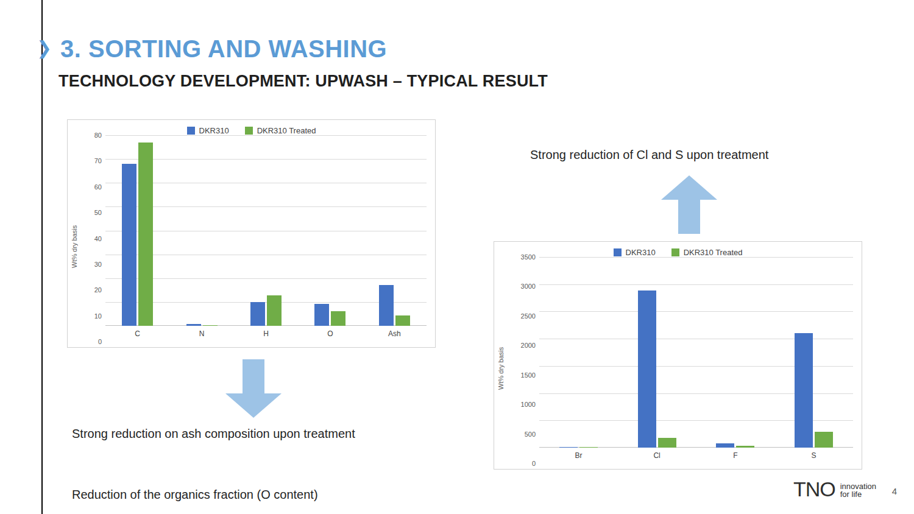❯
3. Sorting and Washing
Technology development: UPWASH – typical result
DKR310
DKR310 Treated
Wt% dry basis
80 70 60 50 40 30 20 10 0
C
N
H
O
Ash
DKR310
DKR310 Treated
Wt% dry basis
3500 3000 2500 2000 1500 1000 500 0
Br
Cl
F
S
Strong reduction of Cl and S upon treatment
Strong reduction on ash composition upon treatment
Reduction of the organics fraction (O content)
TNO innovation
for life
4